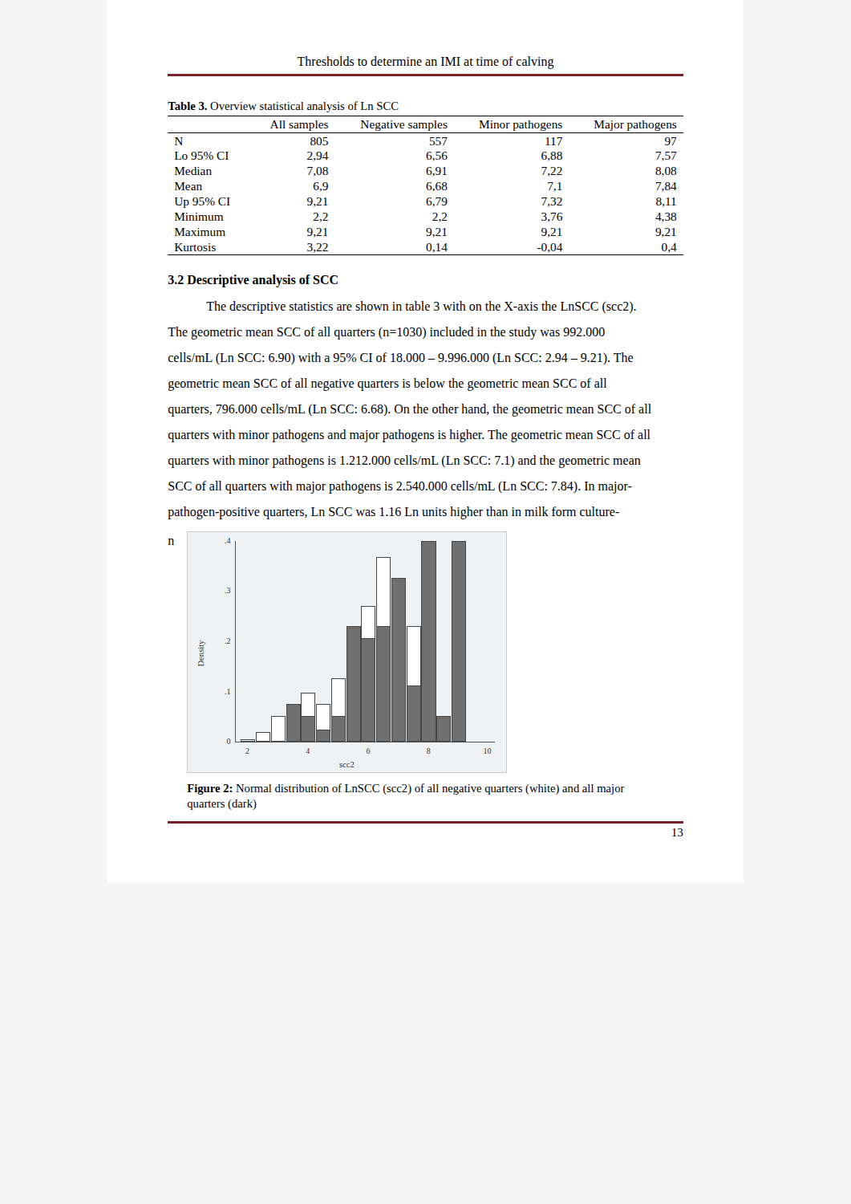Thresholds to determine an IMI at time of calving
Table 3. Overview statistical analysis of Ln SCC
| | All samples | Negative samples | Minor pathogens | Major pathogens |
| --- | --- | --- | --- | --- |
| N | 805 | 557 | 117 | 97 |
| Lo 95% CI | 2,94 | 6,56 | 6,88 | 7,57 |
| Median | 7,08 | 6,91 | 7,22 | 8,08 |
| Mean | 6,9 | 6,68 | 7,1 | 7,84 |
| Up 95% CI | 9,21 | 6,79 | 7,32 | 8,11 |
| Minimum | 2,2 | 2,2 | 3,76 | 4,38 |
| Maximum | 9,21 | 9,21 | 9,21 | 9,21 |
| Kurtosis | 3,22 | 0,14 | -0,04 | 0,4 |
3.2 Descriptive analysis of SCC
The descriptive statistics are shown in table 3 with on the X-axis the LnSCC (scc2).
The geometric mean SCC of all quarters (n=1030) included in the study was 992.000
cells/mL (Ln SCC: 6.90) with a 95% CI of 18.000 – 9.996.000 (Ln SCC: 2.94 – 9.21). The
geometric mean SCC of all negative quarters is below the geometric mean SCC of all
quarters, 796.000 cells/mL (Ln SCC: 6.68). On the other hand, the geometric mean SCC of all
quarters with minor pathogens and major pathogens is higher. The geometric mean SCC of all
quarters with minor pathogens is 1.212.000 cells/mL (Ln SCC: 7.1) and the geometric mean
SCC of all quarters with major pathogens is 2.540.000 cells/mL (Ln SCC: 7.84). In major-
pathogen-positive quarters, Ln SCC was 1.16 Ln units higher than in milk form culture-
n
Density
.4 .3 .2 .1 0
2 4 6 8 10
scc2
Figure 2: Normal distribution of LnSCC (scc2) of all negative quarters (white) and all major quarters (dark)
13